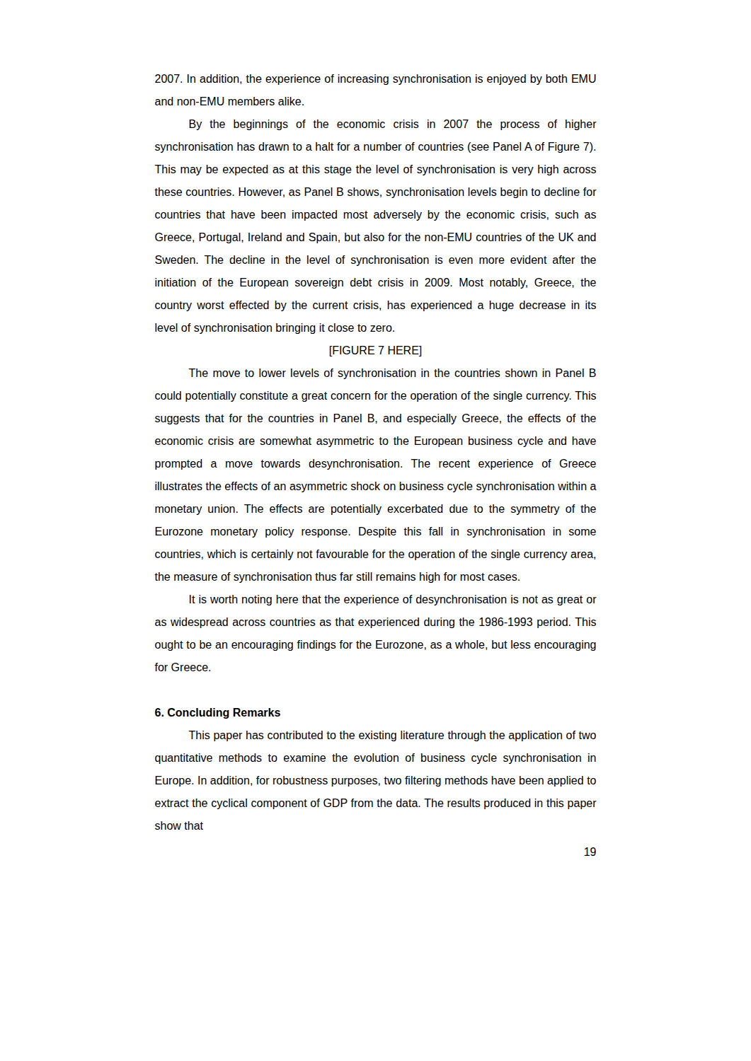2007. In addition, the experience of increasing synchronisation is enjoyed by both EMU and non-EMU members alike.
By the beginnings of the economic crisis in 2007 the process of higher synchronisation has drawn to a halt for a number of countries (see Panel A of Figure 7). This may be expected as at this stage the level of synchronisation is very high across these countries. However, as Panel B shows, synchronisation levels begin to decline for countries that have been impacted most adversely by the economic crisis, such as Greece, Portugal, Ireland and Spain, but also for the non-EMU countries of the UK and Sweden. The decline in the level of synchronisation is even more evident after the initiation of the European sovereign debt crisis in 2009. Most notably, Greece, the country worst effected by the current crisis, has experienced a huge decrease in its level of synchronisation bringing it close to zero.
[FIGURE 7 HERE]
The move to lower levels of synchronisation in the countries shown in Panel B could potentially constitute a great concern for the operation of the single currency. This suggests that for the countries in Panel B, and especially Greece, the effects of the economic crisis are somewhat asymmetric to the European business cycle and have prompted a move towards desynchronisation. The recent experience of Greece illustrates the effects of an asymmetric shock on business cycle synchronisation within a monetary union. The effects are potentially excerbated due to the symmetry of the Eurozone monetary policy response. Despite this fall in synchronisation in some countries, which is certainly not favourable for the operation of the single currency area, the measure of synchronisation thus far still remains high for most cases.
It is worth noting here that the experience of desynchronisation is not as great or as widespread across countries as that experienced during the 1986-1993 period. This ought to be an encouraging findings for the Eurozone, as a whole, but less encouraging for Greece.
6. Concluding Remarks
This paper has contributed to the existing literature through the application of two quantitative methods to examine the evolution of business cycle synchronisation in Europe. In addition, for robustness purposes, two filtering methods have been applied to extract the cyclical component of GDP from the data. The results produced in this paper show that
19